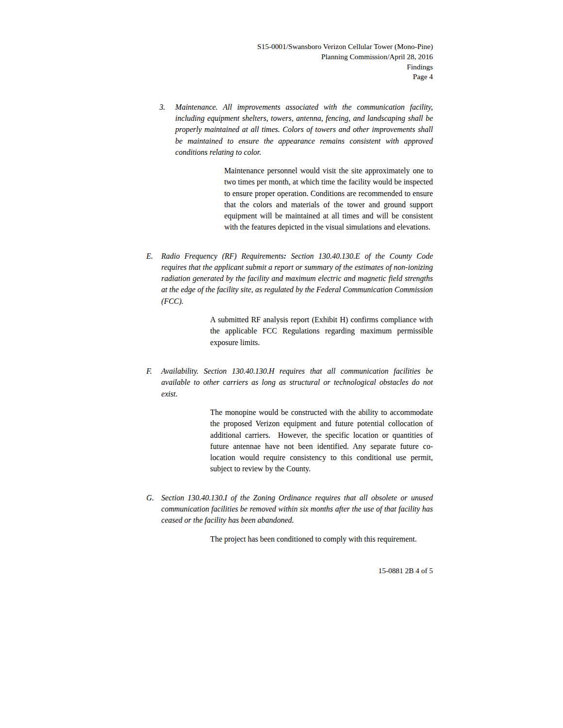S15-0001/Swansboro Verizon Cellular Tower (Mono-Pine)
Planning Commission/April 28, 2016
Findings
Page 4
3.
Maintenance. All improvements associated with the communication facility, including equipment shelters, towers, antenna, fencing, and landscaping shall be properly maintained at all times. Colors of towers and other improvements shall be maintained to ensure the appearance remains consistent with approved conditions relating to color.
Maintenance personnel would visit the site approximately one to two times per month, at which time the facility would be inspected to ensure proper operation. Conditions are recommended to ensure that the colors and materials of the tower and ground support equipment will be maintained at all times and will be consistent with the features depicted in the visual simulations and elevations.
E.
Radio Frequency (RF) Requirements: Section 130.40.130.E of the County Code requires that the applicant submit a report or summary of the estimates of non-ionizing radiation generated by the facility and maximum electric and magnetic field strengths at the edge of the facility site, as regulated by the Federal Communication Commission (FCC).
A submitted RF analysis report (Exhibit H) confirms compliance with the applicable FCC Regulations regarding maximum permissible exposure limits.
F.
Availability. Section 130.40.130.H requires that all communication facilities be available to other carriers as long as structural or technological obstacles do not exist.
The monopine would be constructed with the ability to accommodate the proposed Verizon equipment and future potential collocation of additional carriers. However, the specific location or quantities of future antennae have not been identified. Any separate future co-location would require consistency to this conditional use permit, subject to review by the County.
G.
Section 130.40.130.I of the Zoning Ordinance requires that all obsolete or unused communication facilities be removed within six months after the use of that facility has ceased or the facility has been abandoned.
The project has been conditioned to comply with this requirement.
15-0881 2B 4 of 5